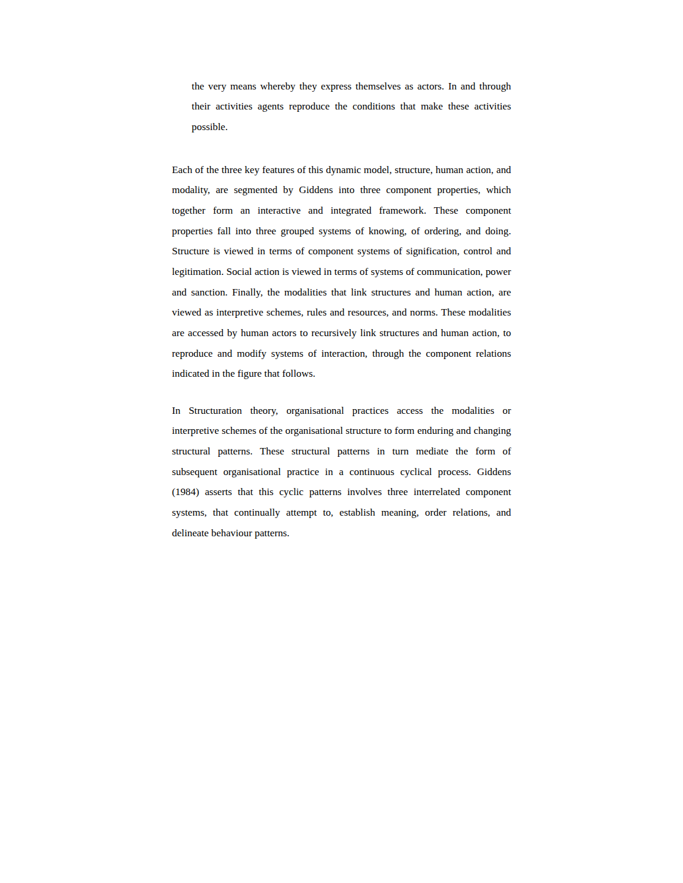the very means whereby they express themselves as actors. In and through their activities agents reproduce the conditions that make these activities possible.
Each of the three key features of this dynamic model, structure, human action, and modality, are segmented by Giddens into three component properties, which together form an interactive and integrated framework. These component properties fall into three grouped systems of knowing, of ordering, and doing. Structure is viewed in terms of component systems of signification, control and legitimation. Social action is viewed in terms of systems of communication, power and sanction. Finally, the modalities that link structures and human action, are viewed as interpretive schemes, rules and resources, and norms. These modalities are accessed by human actors to recursively link structures and human action, to reproduce and modify systems of interaction, through the component relations indicated in the figure that follows.
In Structuration theory, organisational practices access the modalities or interpretive schemes of the organisational structure to form enduring and changing structural patterns. These structural patterns in turn mediate the form of subsequent organisational practice in a continuous cyclical process. Giddens (1984) asserts that this cyclic patterns involves three interrelated component systems, that continually attempt to, establish meaning, order relations, and delineate behaviour patterns.